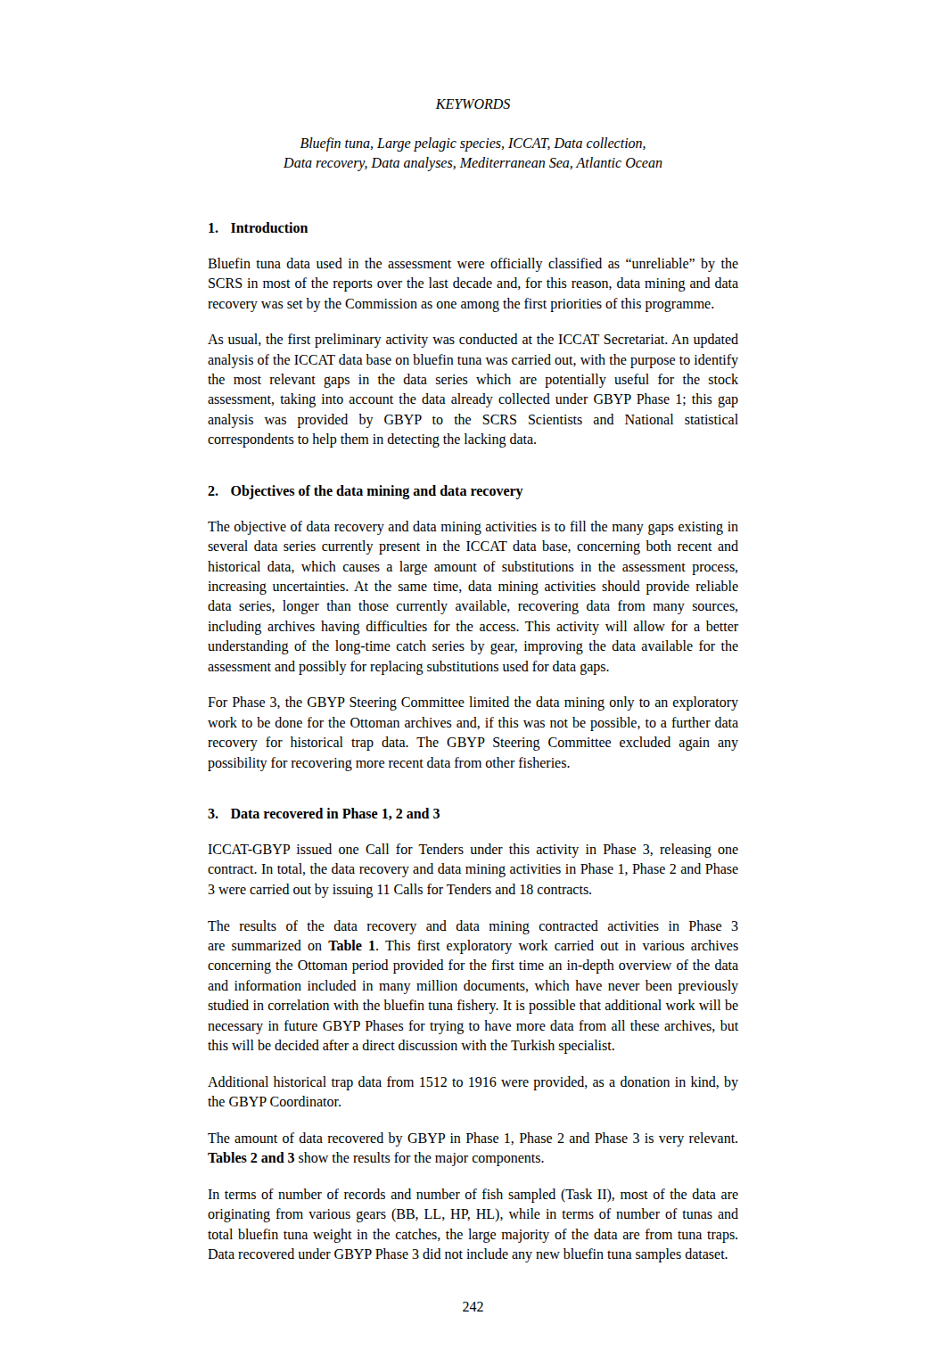KEYWORDS
Bluefin tuna, Large pelagic species, ICCAT, Data collection,
Data recovery, Data analyses, Mediterranean Sea, Atlantic Ocean
1. Introduction
Bluefin tuna data used in the assessment were officially classified as “unreliable” by the SCRS in most of the reports over the last decade and, for this reason, data mining and data recovery was set by the Commission as one among the first priorities of this programme.
As usual, the first preliminary activity was conducted at the ICCAT Secretariat. An updated analysis of the ICCAT data base on bluefin tuna was carried out, with the purpose to identify the most relevant gaps in the data series which are potentially useful for the stock assessment, taking into account the data already collected under GBYP Phase 1; this gap analysis was provided by GBYP to the SCRS Scientists and National statistical correspondents to help them in detecting the lacking data.
2. Objectives of the data mining and data recovery
The objective of data recovery and data mining activities is to fill the many gaps existing in several data series currently present in the ICCAT data base, concerning both recent and historical data, which causes a large amount of substitutions in the assessment process, increasing uncertainties. At the same time, data mining activities should provide reliable data series, longer than those currently available, recovering data from many sources, including archives having difficulties for the access. This activity will allow for a better understanding of the long-time catch series by gear, improving the data available for the assessment and possibly for replacing substitutions used for data gaps.
For Phase 3, the GBYP Steering Committee limited the data mining only to an exploratory work to be done for the Ottoman archives and, if this was not be possible, to a further data recovery for historical trap data. The GBYP Steering Committee excluded again any possibility for recovering more recent data from other fisheries.
3. Data recovered in Phase 1, 2 and 3
ICCAT-GBYP issued one Call for Tenders under this activity in Phase 3, releasing one contract. In total, the data recovery and data mining activities in Phase 1, Phase 2 and Phase 3 were carried out by issuing 11 Calls for Tenders and 18 contracts.
The results of the data recovery and data mining contracted activities in Phase 3 are summarized on Table 1. This first exploratory work carried out in various archives concerning the Ottoman period provided for the first time an in-depth overview of the data and information included in many million documents, which have never been previously studied in correlation with the bluefin tuna fishery. It is possible that additional work will be necessary in future GBYP Phases for trying to have more data from all these archives, but this will be decided after a direct discussion with the Turkish specialist.
Additional historical trap data from 1512 to 1916 were provided, as a donation in kind, by the GBYP Coordinator.
The amount of data recovered by GBYP in Phase 1, Phase 2 and Phase 3 is very relevant. Tables 2 and 3 show the results for the major components.
In terms of number of records and number of fish sampled (Task II), most of the data are originating from various gears (BB, LL, HP, HL), while in terms of number of tunas and total bluefin tuna weight in the catches, the large majority of the data are from tuna traps. Data recovered under GBYP Phase 3 did not include any new bluefin tuna samples dataset.
242